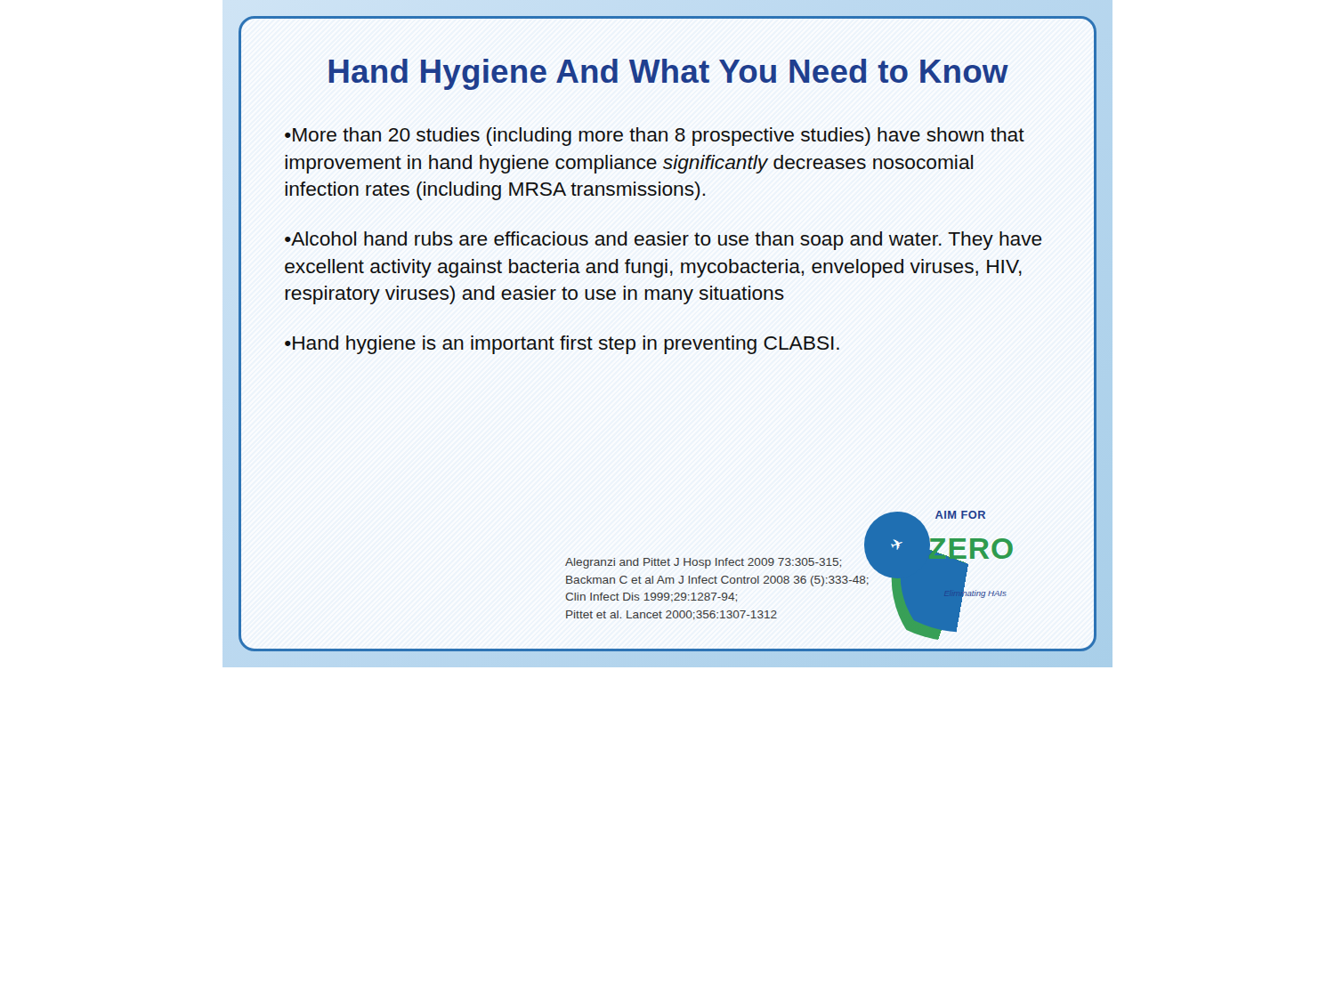Hand Hygiene And What You Need to Know
•More than 20 studies (including more than 8 prospective studies) have shown that improvement in hand hygiene compliance significantly decreases nosocomial infection rates (including MRSA transmissions).
•Alcohol hand rubs are efficacious and easier to use than soap and water. They have excellent activity against bacteria and fungi, mycobacteria, enveloped viruses, HIV, respiratory viruses) and easier to use in many situations
•Hand hygiene is an important first step in preventing CLABSI.
Alegranzi and Pittet J Hosp Infect 2009 73:305-315;
Backman C et al Am J Infect Control 2008 36 (5):333-48;
Clin Infect Dis 1999;29:1287-94;
Pittet et al. Lancet 2000;356:1307-1312
AIM FOR
ZERO
Eliminating HAIs